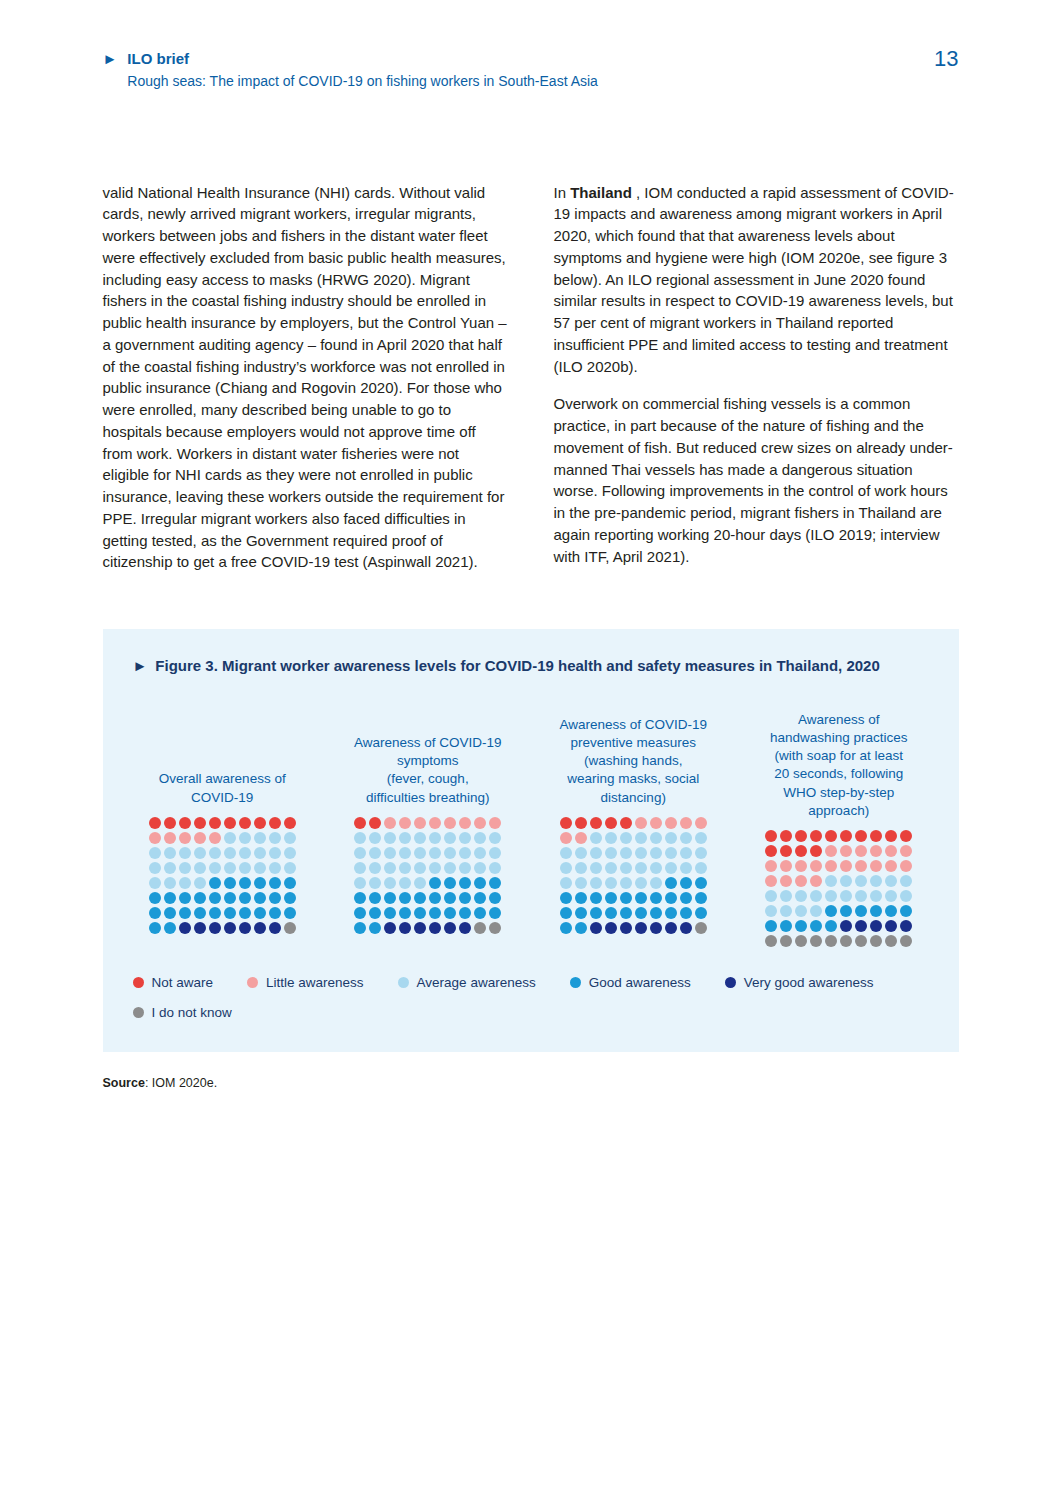►
ILO brief
Rough seas: The impact of COVID-19 on fishing workers in South-East Asia
13
valid National Health Insurance (NHI) cards. Without valid cards, newly arrived migrant workers, irregular migrants, workers between jobs and fishers in the distant water fleet were effectively excluded from basic public health measures, including easy access to masks (HRWG 2020). Migrant fishers in the coastal fishing industry should be enrolled in public health insurance by employers, but the Control Yuan – a government auditing agency – found in April 2020 that half of the coastal fishing industry’s workforce was not enrolled in public insurance (Chiang and Rogovin 2020). For those who were enrolled, many described being unable to go to hospitals because employers would not approve time off from work. Workers in distant water fisheries were not eligible for NHI cards as they were not enrolled in public insurance, leaving these workers outside the requirement for PPE. Irregular migrant workers also faced difficulties in getting tested, as the Government required proof of citizenship to get a free COVID-19 test (Aspinwall 2021).
In Thailand , IOM conducted a rapid assessment of COVID-19 impacts and awareness among migrant workers in April 2020, which found that that awareness levels about symptoms and hygiene were high (IOM 2020e, see figure 3 below). An ILO regional assessment in June 2020 found similar results in respect to COVID-19 awareness levels, but 57 per cent of migrant workers in Thailand reported insufficient PPE and limited access to testing and treatment (ILO 2020b).
Overwork on commercial fishing vessels is a common practice, in part because of the nature of fishing and the movement of fish. But reduced crew sizes on already under-manned Thai vessels has made a dangerous situation worse. Following improvements in the control of work hours in the pre-pandemic period, migrant fishers in Thailand are again reporting working 20-hour days (ILO 2019; interview with ITF, April 2021).
► Figure 3. Migrant worker awareness levels for COVID-19 health and safety measures in Thailand, 2020
Overall awareness of
COVID-19
Awareness of COVID-19
symptoms
(fever, cough,
difficulties breathing)
Awareness of COVID-19
preventive measures
(washing hands,
wearing masks, social
distancing)
Awareness of
handwashing practices
(with soap for at least
20 seconds, following
WHO step-by-step
approach)
Not aware
Little awareness
Average awareness
Good awareness
Very good awareness
I do not know
Source: IOM 2020e.